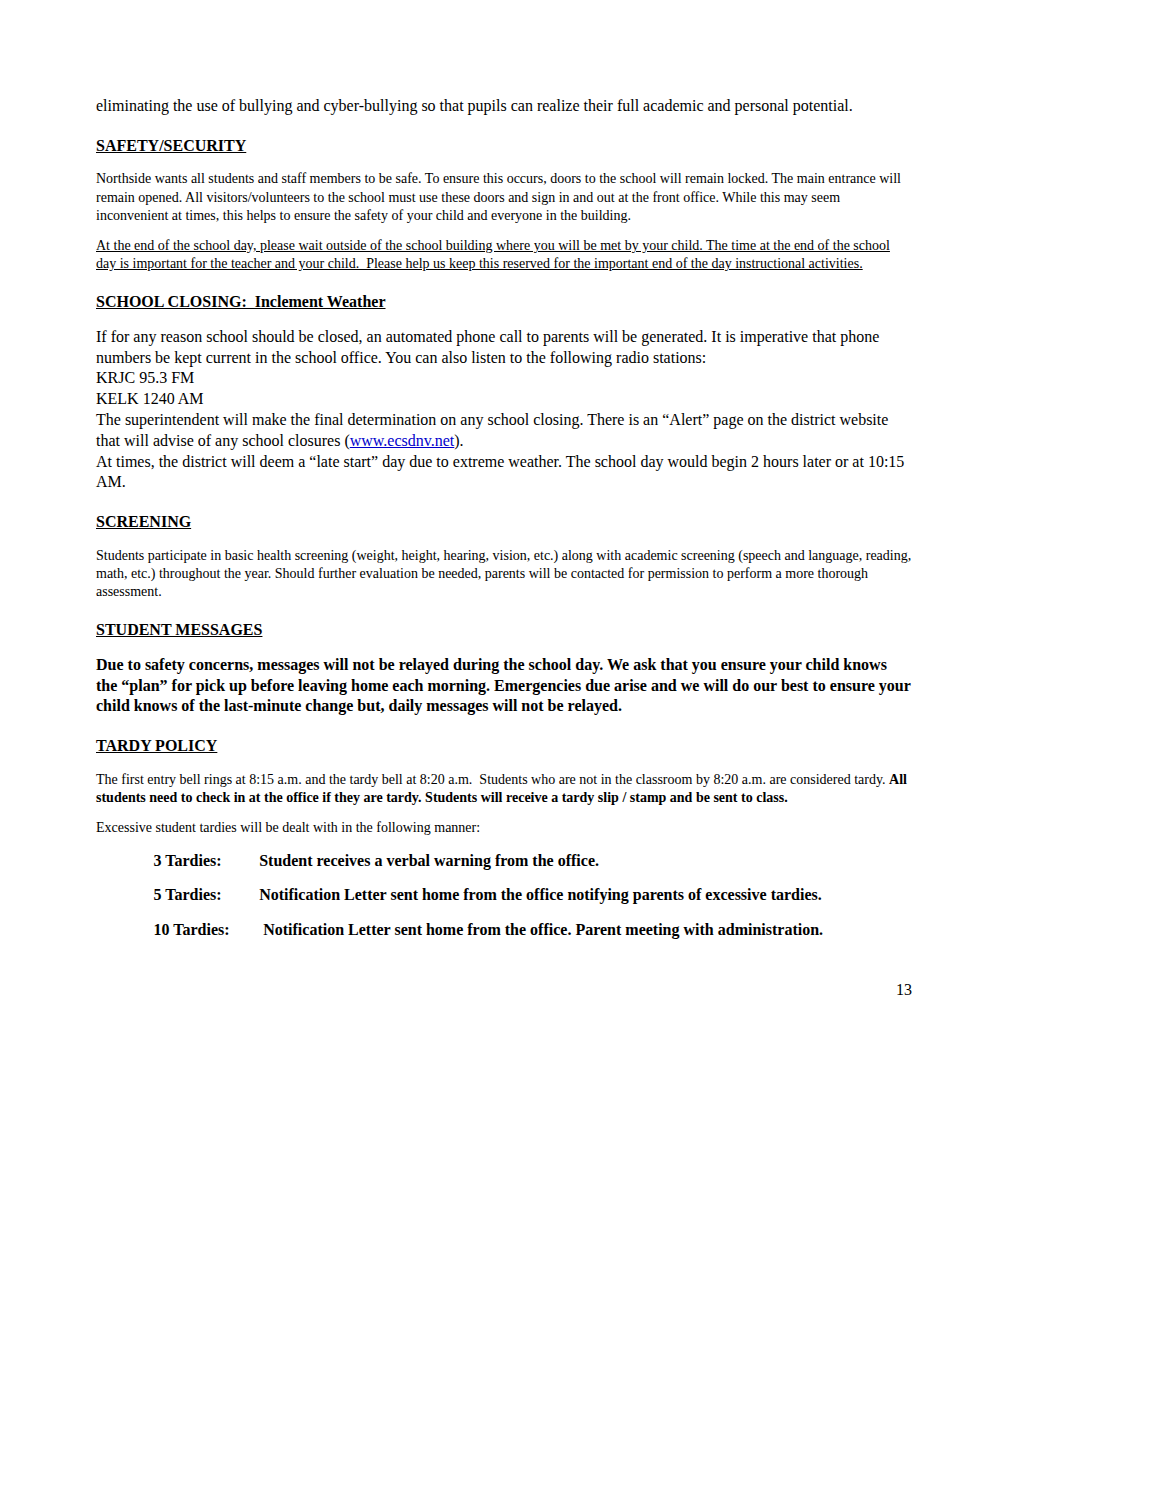eliminating the use of bullying and cyber-bullying so that pupils can realize their full academic and personal potential.
SAFETY/SECURITY
Northside wants all students and staff members to be safe. To ensure this occurs, doors to the school will remain locked. The main entrance will remain opened. All visitors/volunteers to the school must use these doors and sign in and out at the front office. While this may seem inconvenient at times, this helps to ensure the safety of your child and everyone in the building.
At the end of the school day, please wait outside of the school building where you will be met by your child. The time at the end of the school day is important for the teacher and your child. Please help us keep this reserved for the important end of the day instructional activities.
SCHOOL CLOSING: Inclement Weather
If for any reason school should be closed, an automated phone call to parents will be generated. It is imperative that phone numbers be kept current in the school office. You can also listen to the following radio stations:
KRJC 95.3 FM
KELK 1240 AM
The superintendent will make the final determination on any school closing. There is an “Alert” page on the district website that will advise of any school closures (www.ecsdnv.net).
At times, the district will deem a “late start” day due to extreme weather. The school day would begin 2 hours later or at 10:15 AM.
SCREENING
Students participate in basic health screening (weight, height, hearing, vision, etc.) along with academic screening (speech and language, reading, math, etc.) throughout the year. Should further evaluation be needed, parents will be contacted for permission to perform a more thorough assessment.
STUDENT MESSAGES
Due to safety concerns, messages will not be relayed during the school day. We ask that you ensure your child knows the “plan” for pick up before leaving home each morning. Emergencies due arise and we will do our best to ensure your child knows of the last-minute change but, daily messages will not be relayed.
TARDY POLICY
The first entry bell rings at 8:15 a.m. and the tardy bell at 8:20 a.m. Students who are not in the classroom by 8:20 a.m. are considered tardy. All students need to check in at the office if they are tardy. Students will receive a tardy slip / stamp and be sent to class.
Excessive student tardies will be dealt with in the following manner:
3 Tardies: Student receives a verbal warning from the office.
5 Tardies: Notification Letter sent home from the office notifying parents of excessive tardies.
10 Tardies: Notification Letter sent home from the office. Parent meeting with administration.
13